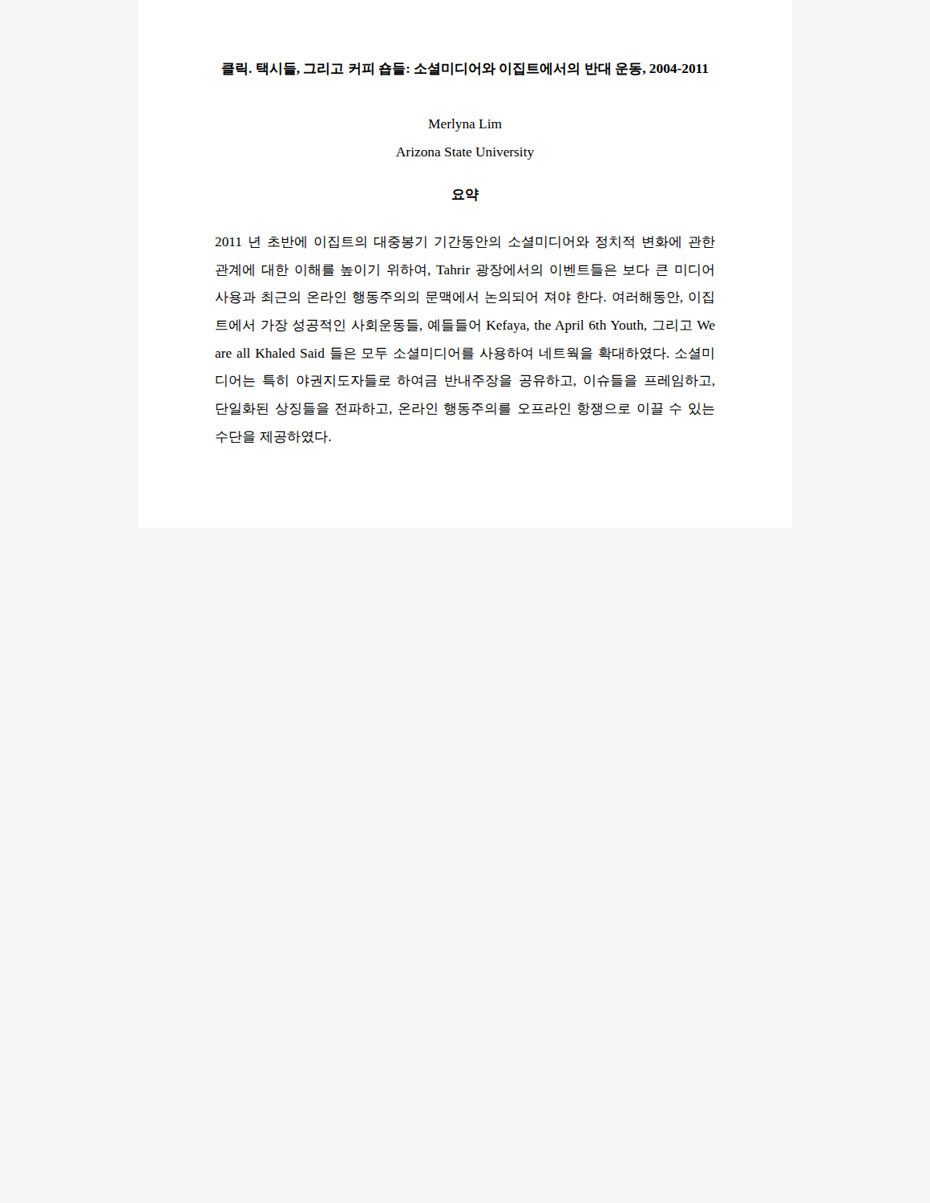클릭. 택시들, 그리고 커피 숍들: 소셜미디어와 이집트에서의 반대 운동, 2004-2011
Merlyna Lim
Arizona State University
요약
2011 년 초반에 이집트의 대중봉기 기간동안의 소셜미디어와 정치적 변화에 관한 관계에 대한 이해를 높이기 위하여, Tahrir 광장에서의 이벤트들은 보다 큰 미디어 사용과 최근의 온라인 행동주의의 문맥에서 논의되어 져야 한다. 여러해동안, 이집트에서 가장 성공적인 사회운동들, 예들들어 Kefaya, the April 6th Youth, 그리고 We are all Khaled Said 들은 모두 소셜미디어를 사용하여 네트웍을 확대하였다. 소셜미디어는 특히 야권지도자들로 하여금 반내주장을 공유하고, 이슈들을 프레임하고, 단일화된 상징들을 전파하고, 온라인 행동주의를 오프라인 항쟁으로 이끌 수 있는 수단을 제공하였다.